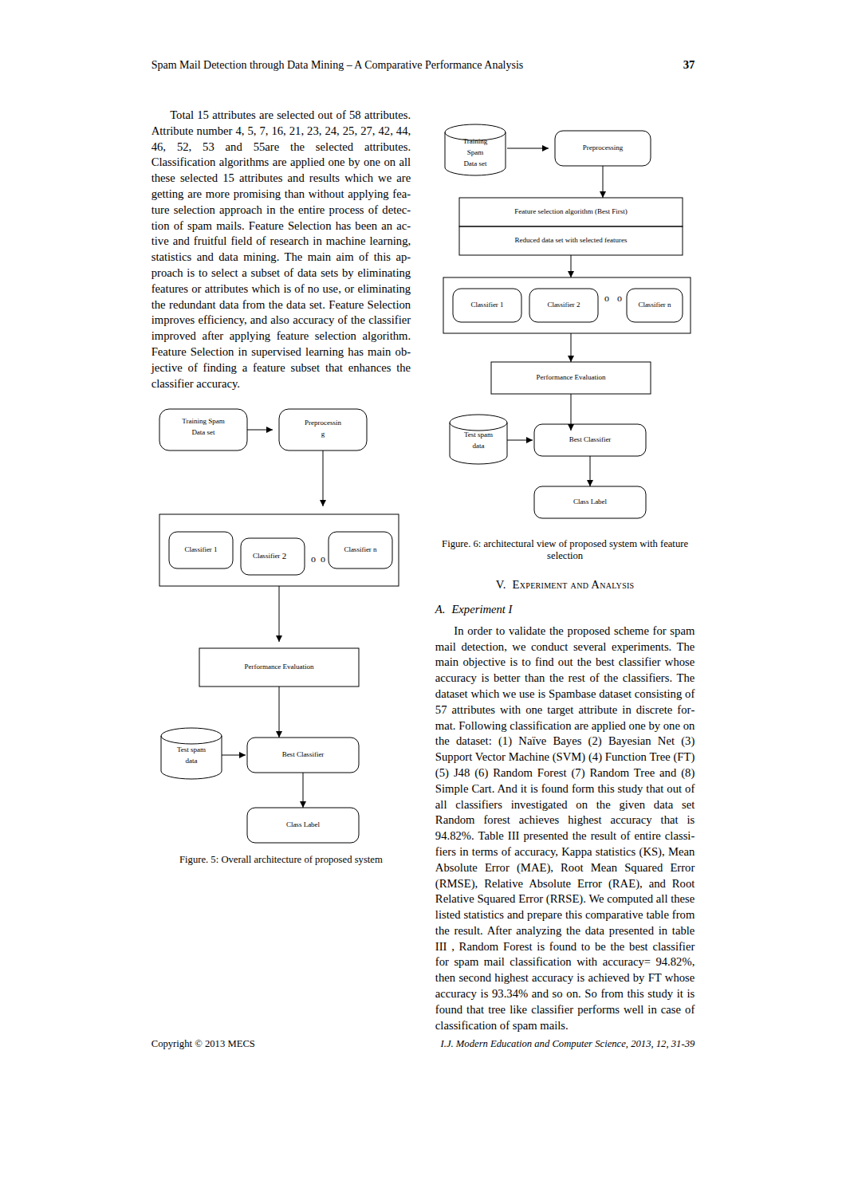Spam Mail Detection through Data Mining – A Comparative Performance Analysis 37
Total 15 attributes are selected out of 58 attributes. Attribute number 4, 5, 7, 16, 21, 23, 24, 25, 27, 42, 44, 46, 52, 53 and 55are the selected attributes. Classification algorithms are applied one by one on all these selected 15 attributes and results which we are getting are more promising than without applying feature selection approach in the entire process of detection of spam mails. Feature Selection has been an active and fruitful field of research in machine learning, statistics and data mining. The main aim of this approach is to select a subset of data sets by eliminating features or attributes which is of no use, or eliminating the redundant data from the data set. Feature Selection improves efficiency, and also accuracy of the classifier improved after applying feature selection algorithm. Feature Selection in supervised learning has main objective of finding a feature subset that enhances the classifier accuracy.
Training Spam Data set Preprocessin g Classifier 1 Classifier 2 o o Classifier n Performance Evaluation Test spam data Best Classifier Class Label
Figure. 5: Overall architecture of proposed system
Training Spam Data set Preprocessing Feature selection algorithm (Best First) Reduced data set with selected features Classifier 1 Classifier 2 o o Classifier n Performance Evaluation Test spam data Best Classifier Class Label
Figure. 6: architectural view of proposed system with feature selection
V. Experiment and Analysis
A. Experiment I
In order to validate the proposed scheme for spam mail detection, we conduct several experiments. The main objective is to find out the best classifier whose accuracy is better than the rest of the classifiers. The dataset which we use is Spambase dataset consisting of 57 attributes with one target attribute in discrete format. Following classification are applied one by one on the dataset: (1) Naïve Bayes (2) Bayesian Net (3) Support Vector Machine (SVM) (4) Function Tree (FT) (5) J48 (6) Random Forest (7) Random Tree and (8) Simple Cart. And it is found form this study that out of all classifiers investigated on the given data set Random forest achieves highest accuracy that is 94.82%. Table III presented the result of entire classifiers in terms of accuracy, Kappa statistics (KS), Mean Absolute Error (MAE), Root Mean Squared Error (RMSE), Relative Absolute Error (RAE), and Root Relative Squared Error (RRSE). We computed all these listed statistics and prepare this comparative table from the result. After analyzing the data presented in table III , Random Forest is found to be the best classifier for spam mail classification with accuracy= 94.82%, then second highest accuracy is achieved by FT whose accuracy is 93.34% and so on. So from this study it is found that tree like classifier performs well in case of classification of spam mails.
Copyright © 2013 MECS I.J. Modern Education and Computer Science, 2013, 12, 31-39